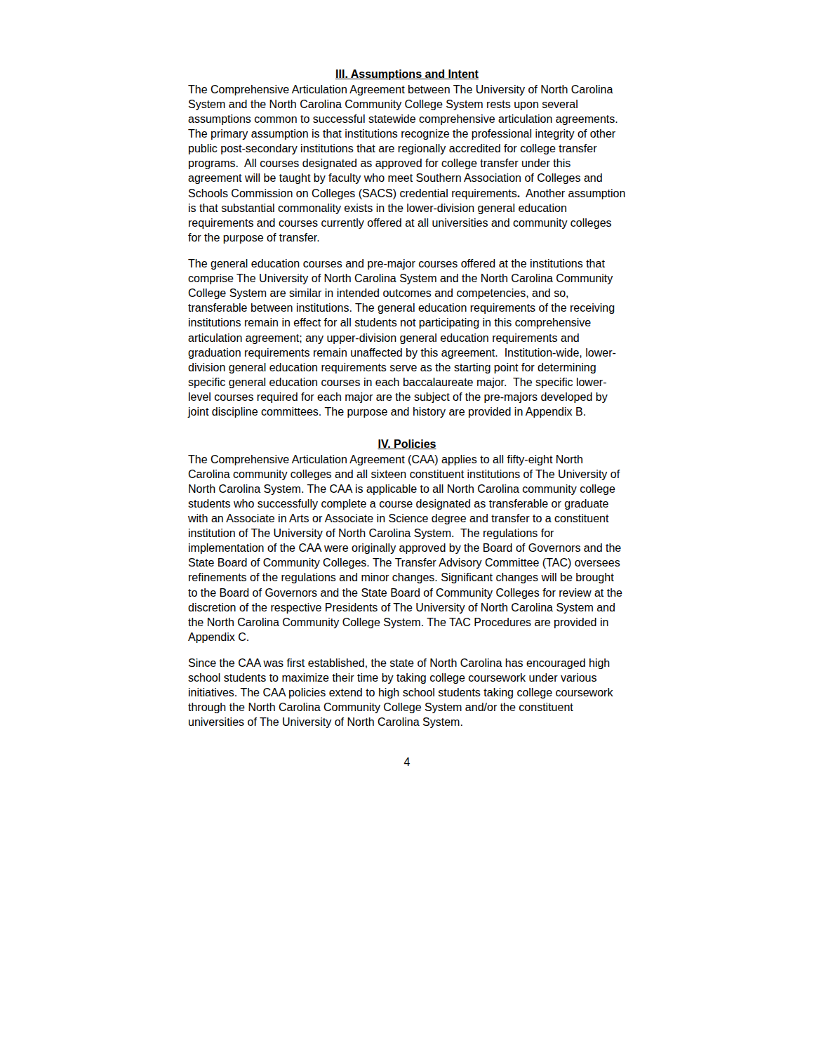III. Assumptions and Intent
The Comprehensive Articulation Agreement between The University of North Carolina System and the North Carolina Community College System rests upon several assumptions common to successful statewide comprehensive articulation agreements. The primary assumption is that institutions recognize the professional integrity of other public post-secondary institutions that are regionally accredited for college transfer programs. All courses designated as approved for college transfer under this agreement will be taught by faculty who meet Southern Association of Colleges and Schools Commission on Colleges (SACS) credential requirements. Another assumption is that substantial commonality exists in the lower-division general education requirements and courses currently offered at all universities and community colleges for the purpose of transfer.
The general education courses and pre-major courses offered at the institutions that comprise The University of North Carolina System and the North Carolina Community College System are similar in intended outcomes and competencies, and so, transferable between institutions. The general education requirements of the receiving institutions remain in effect for all students not participating in this comprehensive articulation agreement; any upper-division general education requirements and graduation requirements remain unaffected by this agreement. Institution-wide, lower-division general education requirements serve as the starting point for determining specific general education courses in each baccalaureate major. The specific lower-level courses required for each major are the subject of the pre-majors developed by joint discipline committees. The purpose and history are provided in Appendix B.
IV. Policies
The Comprehensive Articulation Agreement (CAA) applies to all fifty-eight North Carolina community colleges and all sixteen constituent institutions of The University of North Carolina System. The CAA is applicable to all North Carolina community college students who successfully complete a course designated as transferable or graduate with an Associate in Arts or Associate in Science degree and transfer to a constituent institution of The University of North Carolina System. The regulations for implementation of the CAA were originally approved by the Board of Governors and the State Board of Community Colleges. The Transfer Advisory Committee (TAC) oversees refinements of the regulations and minor changes. Significant changes will be brought to the Board of Governors and the State Board of Community Colleges for review at the discretion of the respective Presidents of The University of North Carolina System and the North Carolina Community College System. The TAC Procedures are provided in Appendix C.
Since the CAA was first established, the state of North Carolina has encouraged high school students to maximize their time by taking college coursework under various initiatives. The CAA policies extend to high school students taking college coursework through the North Carolina Community College System and/or the constituent universities of The University of North Carolina System.
4